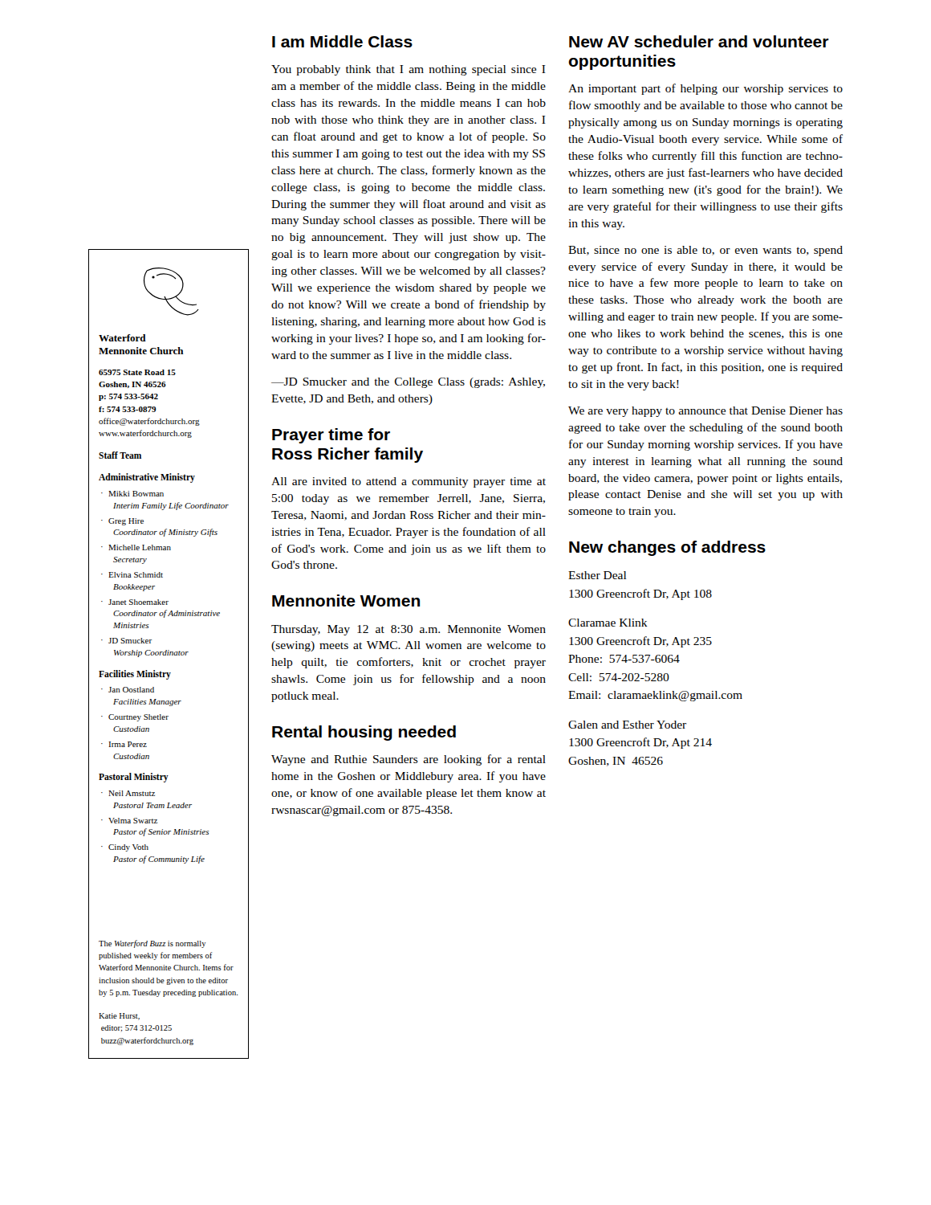Waterford
Mennonite Church
65975 State Road 15
Goshen, IN 46526
p: 574 533-5642
f: 574 533-0879
office@waterfordchurch.org
www.waterfordchurch.org
Staff Team
Administrative Ministry
Mikki BowmanInterim Family Life Coordinator
Greg HireCoordinator of Ministry Gifts
Michelle LehmanSecretary
Elvina SchmidtBookkeeper
Janet ShoemakerCoordinator of Administrative Ministries
JD SmuckerWorship Coordinator
Facilities Ministry
Jan OostlandFacilities Manager
Courtney ShetlerCustodian
Irma PerezCustodian
Pastoral Ministry
Neil AmstutzPastoral Team Leader
Velma SwartzPastor of Senior Ministries
Cindy VothPastor of Community Life
The Waterford Buzz is normally published weekly for members of Waterford Mennonite Church. Items for inclusion should be given to the editor by 5 p.m. Tuesday preceding publication.
Katie Hurst,
editor; 574 312-0125
buzz@waterfordchurch.org
I am Middle Class
You probably think that I am nothing special since I am a member of the middle class. Being in the middle class has its rewards. In the middle means I can hob nob with those who think they are in another class. I can float around and get to know a lot of people. So this summer I am going to test out the idea with my SS class here at church. The class, formerly known as the college class, is going to become the middle class. During the summer they will float around and visit as many Sunday school classes as possible. There will be no big announcement. They will just show up. The goal is to learn more about our congregation by visiting other classes. Will we be welcomed by all classes? Will we experience the wisdom shared by people we do not know? Will we create a bond of friendship by listening, sharing, and learning more about how God is working in your lives? I hope so, and I am looking forward to the summer as I live in the middle class.
—JD Smucker and the College Class (grads: Ashley, Evette, JD and Beth, and others)
Prayer time for
Ross Richer family
All are invited to attend a community prayer time at 5:00 today as we remember Jerrell, Jane, Sierra, Teresa, Naomi, and Jordan Ross Richer and their ministries in Tena, Ecuador. Prayer is the foundation of all of God's work. Come and join us as we lift them to God's throne.
Mennonite Women
Thursday, May 12 at 8:30 a.m. Mennonite Women (sewing) meets at WMC. All women are welcome to help quilt, tie comforters, knit or crochet prayer shawls. Come join us for fellowship and a noon potluck meal.
Rental housing needed
Wayne and Ruthie Saunders are looking for a rental home in the Goshen or Middlebury area. If you have one, or know of one available please let them know at rwsnascar@gmail.com or 875-4358.
New AV scheduler and volunteer opportunities
An important part of helping our worship services to flow smoothly and be available to those who cannot be physically among us on Sunday mornings is operating the Audio-Visual booth every service. While some of these folks who currently fill this function are techno-whizzes, others are just fast-learners who have decided to learn something new (it's good for the brain!). We are very grateful for their willingness to use their gifts in this way.
But, since no one is able to, or even wants to, spend every service of every Sunday in there, it would be nice to have a few more people to learn to take on these tasks. Those who already work the booth are willing and eager to train new people. If you are someone who likes to work behind the scenes, this is one way to contribute to a worship service without having to get up front. In fact, in this position, one is required to sit in the very back!
We are very happy to announce that Denise Diener has agreed to take over the scheduling of the sound booth for our Sunday morning worship services. If you have any interest in learning what all running the sound board, the video camera, power point or lights entails, please contact Denise and she will set you up with someone to train you.
New changes of address
Esther Deal
1300 Greencroft Dr, Apt 108
Claramae Klink
1300 Greencroft Dr, Apt 235
Phone: 574-537-6064
Cell: 574-202-5280
Email: claramaeklink@gmail.com
Galen and Esther Yoder
1300 Greencroft Dr, Apt 214
Goshen, IN 46526